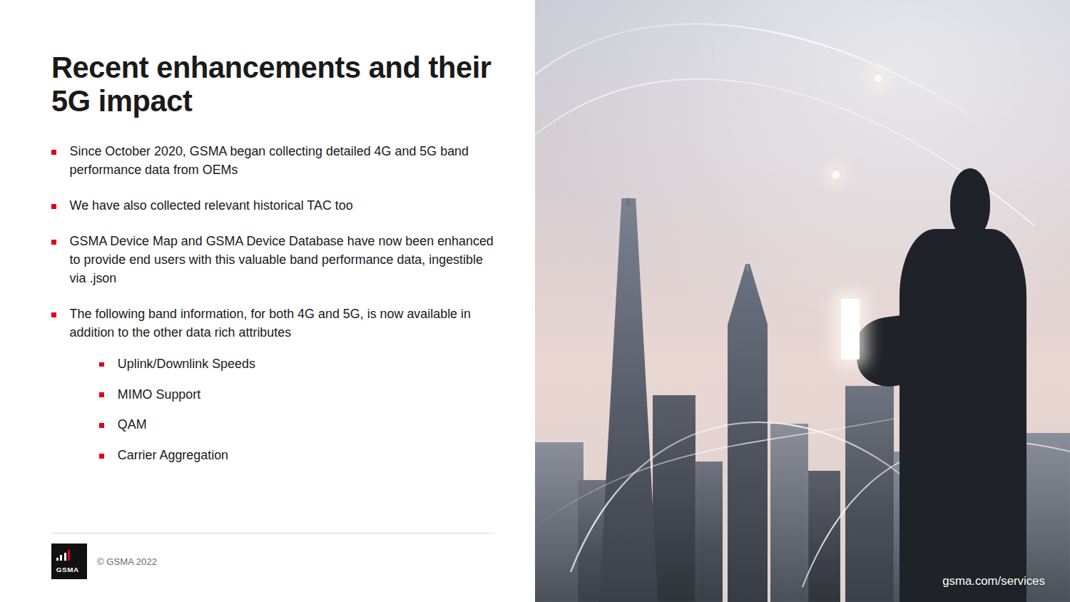Recent enhancements and their 5G impact
Since October 2020, GSMA began collecting detailed 4G and 5G band performance data from OEMs
We have also collected relevant historical TAC too
GSMA Device Map and GSMA Device Database have now been enhanced to provide end users with this valuable band performance data, ingestible via .json
The following band information, for both 4G and 5G, is now available in addition to the other data rich attributes
Uplink/Downlink Speeds
MIMO Support
QAM
Carrier Aggregation
GSMA
© GSMA 2022
gsma.com/services